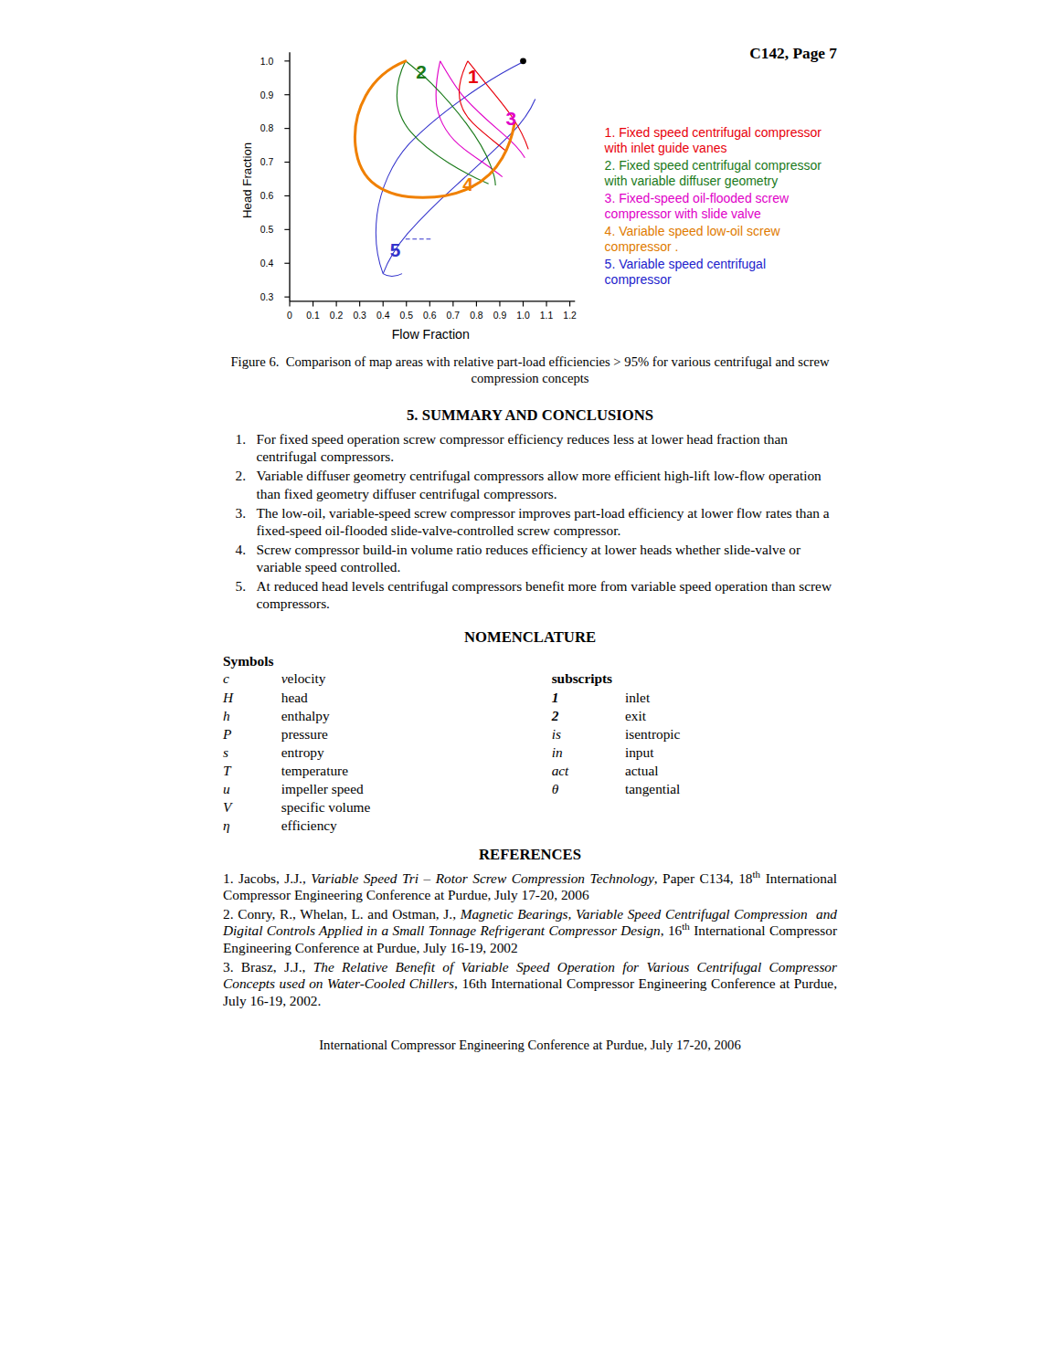C142, Page 7
1.0 0.9 0.8 0.7 0.6 0.5 0.4 0.3 Head Fraction 0 0.1 0.2 0.3 0.4 0.5 0.6 0.7 0.8 0.9 1.0 1.1 1.2 Flow Fraction 2 1 3 4 5
1. Fixed speed centrifugal compressor with inlet guide vanes
2. Fixed speed centrifugal compressor with variable diffuser geometry
3. Fixed-speed oil-flooded screw compressor with slide valve
4. Variable speed low-oil screw compressor .
5. Variable speed centrifugal compressor
Figure 6. Comparison of map areas with relative part-load efficiencies > 95% for various centrifugal and screw
compression concepts
5. SUMMARY AND CONCLUSIONS
For fixed speed operation screw compressor efficiency reduces less at lower head fraction than centrifugal compressors.
Variable diffuser geometry centrifugal compressors allow more efficient high-lift low-flow operation than fixed geometry diffuser centrifugal compressors.
The low-oil, variable-speed screw compressor improves part-load efficiency at lower flow rates than a fixed-speed oil-flooded slide-valve-controlled screw compressor.
Screw compressor build-in volume ratio reduces efficiency at lower heads whether slide-valve or variable speed controlled.
At reduced head levels centrifugal compressors benefit more from variable speed operation than screw compressors.
NOMENCLATURE
Symbols
| c | v elocity | subscripts | |
| H | head | 1 | inlet |
| h | enthalpy | 2 | exit |
| P | pressure | is | isentropic |
| s | entropy | in | input |
| T | temperature | act | actual |
| u | impeller speed | θ | tangential |
| V | specific volume | | |
| η | efficiency | | |
REFERENCES
1. Jacobs, J.J., Variable Speed Tri – Rotor Screw Compression Technology, Paper C134, 18th International Compressor Engineering Conference at Purdue, July 17-20, 2006
2. Conry, R., Whelan, L. and Ostman, J., Magnetic Bearings, Variable Speed Centrifugal Compression and Digital Controls Applied in a Small Tonnage Refrigerant Compressor Design, 16th International Compressor Engineering Conference at Purdue, July 16-19, 2002
3. Brasz, J.J., The Relative Benefit of Variable Speed Operation for Various Centrifugal Compressor Concepts used on Water-Cooled Chillers, 16th International Compressor Engineering Conference at Purdue, July 16-19, 2002.
International Compressor Engineering Conference at Purdue, July 17-20, 2006